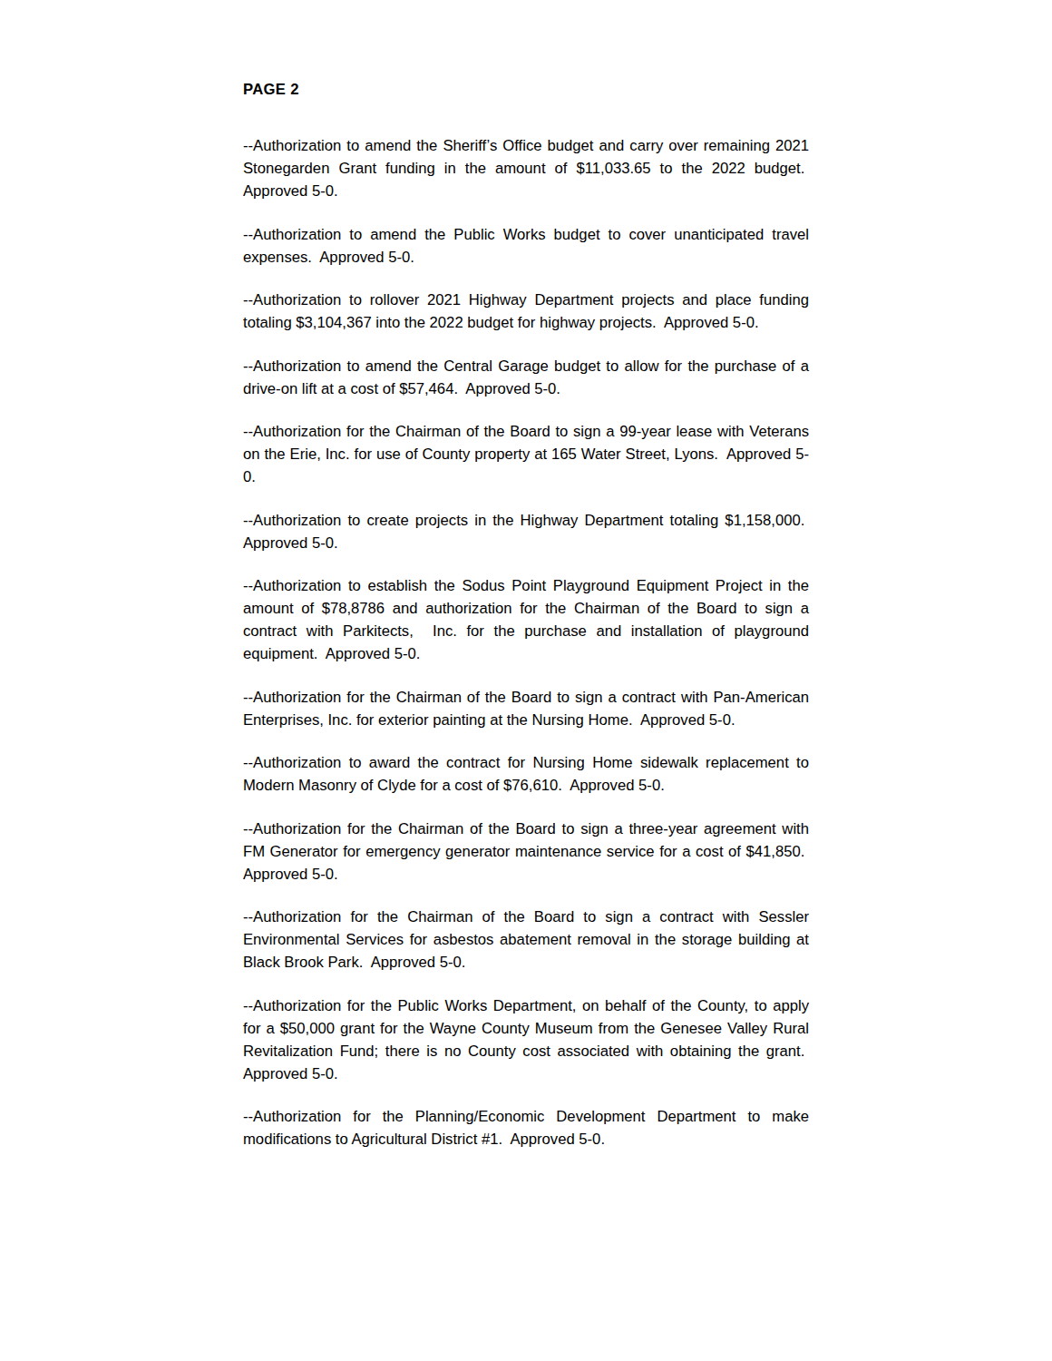PAGE 2
--Authorization to amend the Sheriff’s Office budget and carry over remaining 2021 Stonegarden Grant funding in the amount of $11,033.65 to the 2022 budget. Approved 5-0.
--Authorization to amend the Public Works budget to cover unanticipated travel expenses. Approved 5-0.
--Authorization to rollover 2021 Highway Department projects and place funding totaling $3,104,367 into the 2022 budget for highway projects. Approved 5-0.
--Authorization to amend the Central Garage budget to allow for the purchase of a drive-on lift at a cost of $57,464. Approved 5-0.
--Authorization for the Chairman of the Board to sign a 99-year lease with Veterans on the Erie, Inc. for use of County property at 165 Water Street, Lyons. Approved 5-0.
--Authorization to create projects in the Highway Department totaling $1,158,000. Approved 5-0.
--Authorization to establish the Sodus Point Playground Equipment Project in the amount of $78,8786 and authorization for the Chairman of the Board to sign a contract with Parkitects, Inc. for the purchase and installation of playground equipment. Approved 5-0.
--Authorization for the Chairman of the Board to sign a contract with Pan-American Enterprises, Inc. for exterior painting at the Nursing Home. Approved 5-0.
--Authorization to award the contract for Nursing Home sidewalk replacement to Modern Masonry of Clyde for a cost of $76,610. Approved 5-0.
--Authorization for the Chairman of the Board to sign a three-year agreement with FM Generator for emergency generator maintenance service for a cost of $41,850. Approved 5-0.
--Authorization for the Chairman of the Board to sign a contract with Sessler Environmental Services for asbestos abatement removal in the storage building at Black Brook Park. Approved 5-0.
--Authorization for the Public Works Department, on behalf of the County, to apply for a $50,000 grant for the Wayne County Museum from the Genesee Valley Rural Revitalization Fund; there is no County cost associated with obtaining the grant. Approved 5-0.
--Authorization for the Planning/Economic Development Department to make modifications to Agricultural District #1. Approved 5-0.